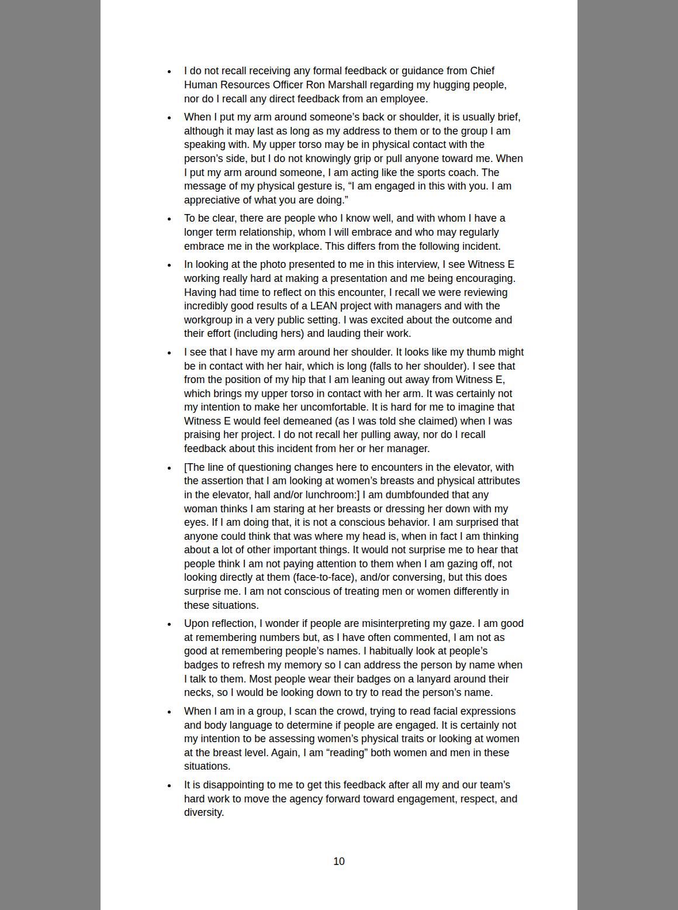I do not recall receiving any formal feedback or guidance from Chief Human Resources Officer Ron Marshall regarding my hugging people, nor do I recall any direct feedback from an employee.
When I put my arm around someone’s back or shoulder, it is usually brief, although it may last as long as my address to them or to the group I am speaking with. My upper torso may be in physical contact with the person’s side, but I do not knowingly grip or pull anyone toward me. When I put my arm around someone, I am acting like the sports coach. The message of my physical gesture is, “I am engaged in this with you. I am appreciative of what you are doing.”
To be clear, there are people who I know well, and with whom I have a longer term relationship, whom I will embrace and who may regularly embrace me in the workplace. This differs from the following incident.
In looking at the photo presented to me in this interview, I see Witness E working really hard at making a presentation and me being encouraging. Having had time to reflect on this encounter, I recall we were reviewing incredibly good results of a LEAN project with managers and with the workgroup in a very public setting. I was excited about the outcome and their effort (including hers) and lauding their work.
I see that I have my arm around her shoulder. It looks like my thumb might be in contact with her hair, which is long (falls to her shoulder). I see that from the position of my hip that I am leaning out away from Witness E, which brings my upper torso in contact with her arm. It was certainly not my intention to make her uncomfortable. It is hard for me to imagine that Witness E would feel demeaned (as I was told she claimed) when I was praising her project. I do not recall her pulling away, nor do I recall feedback about this incident from her or her manager.
[The line of questioning changes here to encounters in the elevator, with the assertion that I am looking at women’s breasts and physical attributes in the elevator, hall and/or lunchroom:] I am dumbfounded that any woman thinks I am staring at her breasts or dressing her down with my eyes. If I am doing that, it is not a conscious behavior. I am surprised that anyone could think that was where my head is, when in fact I am thinking about a lot of other important things. It would not surprise me to hear that people think I am not paying attention to them when I am gazing off, not looking directly at them (face-to-face), and/or conversing, but this does surprise me. I am not conscious of treating men or women differently in these situations.
Upon reflection, I wonder if people are misinterpreting my gaze. I am good at remembering numbers but, as I have often commented, I am not as good at remembering people’s names. I habitually look at people’s badges to refresh my memory so I can address the person by name when I talk to them. Most people wear their badges on a lanyard around their necks, so I would be looking down to try to read the person’s name.
When I am in a group, I scan the crowd, trying to read facial expressions and body language to determine if people are engaged. It is certainly not my intention to be assessing women’s physical traits or looking at women at the breast level. Again, I am “reading” both women and men in these situations.
It is disappointing to me to get this feedback after all my and our team’s hard work to move the agency forward toward engagement, respect, and diversity.
10